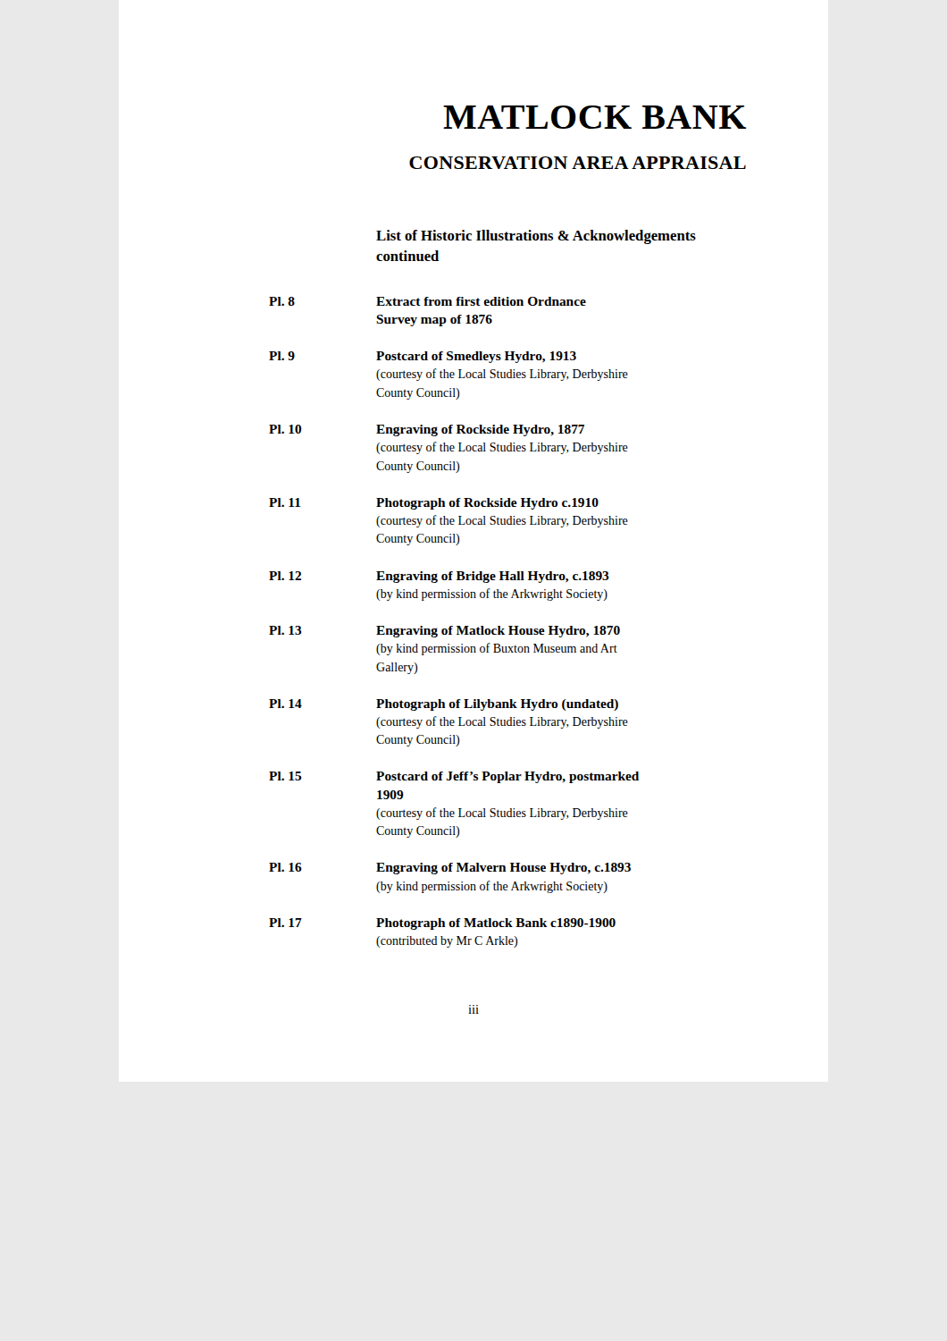MATLOCK BANK
CONSERVATION AREA APPRAISAL
List of Historic Illustrations & Acknowledgements
continued
| Pl. 8 | Extract from first edition Ordnance Survey map of 1876 |
| Pl. 9 | Postcard of Smedleys Hydro, 1913 (courtesy of the Local Studies Library, Derbyshire County Council) |
| Pl. 10 | Engraving of Rockside Hydro, 1877 (courtesy of the Local Studies Library, Derbyshire County Council) |
| Pl. 11 | Photograph of Rockside Hydro c.1910 (courtesy of the Local Studies Library, Derbyshire County Council) |
| Pl. 12 | Engraving of Bridge Hall Hydro, c.1893 (by kind permission of the Arkwright Society) |
| Pl. 13 | Engraving of Matlock House Hydro, 1870 (by kind permission of Buxton Museum and Art Gallery) |
| Pl. 14 | Photograph of Lilybank Hydro (undated) (courtesy of the Local Studies Library, Derbyshire County Council) |
| Pl. 15 | Postcard of Jeff’s Poplar Hydro, postmarked 1909 (courtesy of the Local Studies Library, Derbyshire County Council) |
| Pl. 16 | Engraving of Malvern House Hydro, c.1893 (by kind permission of the Arkwright Society) |
| Pl. 17 | Photograph of Matlock Bank c1890-1900 (contributed by Mr C Arkle) |
iii